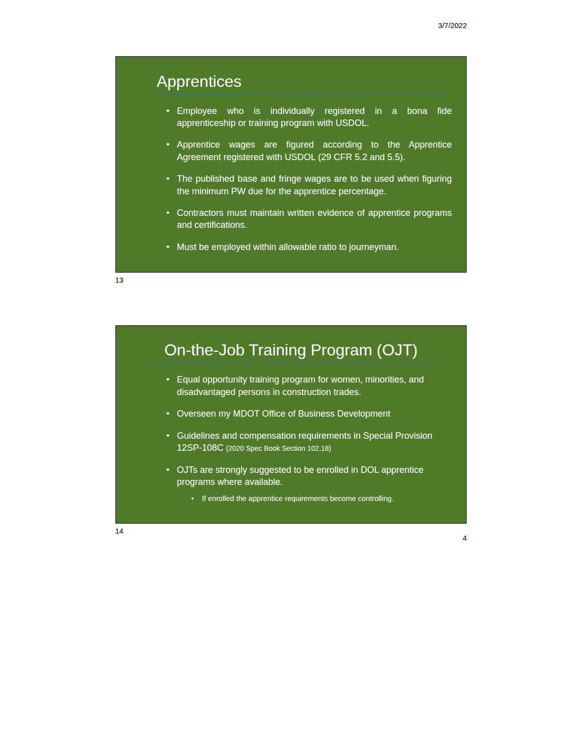3/7/2022
Apprentices
Employee who is individually registered in a bona fide apprenticeship or training program with USDOL.
Apprentice wages are figured according to the Apprentice Agreement registered with USDOL (29 CFR 5.2 and 5.5).
The published base and fringe wages are to be used when figuring the minimum PW due for the apprentice percentage.
Contractors must maintain written evidence of apprentice programs and certifications.
Must be employed within allowable ratio to journeyman.
13
On-the-Job Training Program (OJT)
Equal opportunity training program for women, minorities, and disadvantaged persons in construction trades.
Overseen my MDOT Office of Business Development
Guidelines and compensation requirements in Special Provision 12SP-108C (2020 Spec Book Section 102.18)
OJTs are strongly suggested to be enrolled in DOL apprentice programs where available.
If enrolled the apprentice requirements become controlling.
14
4